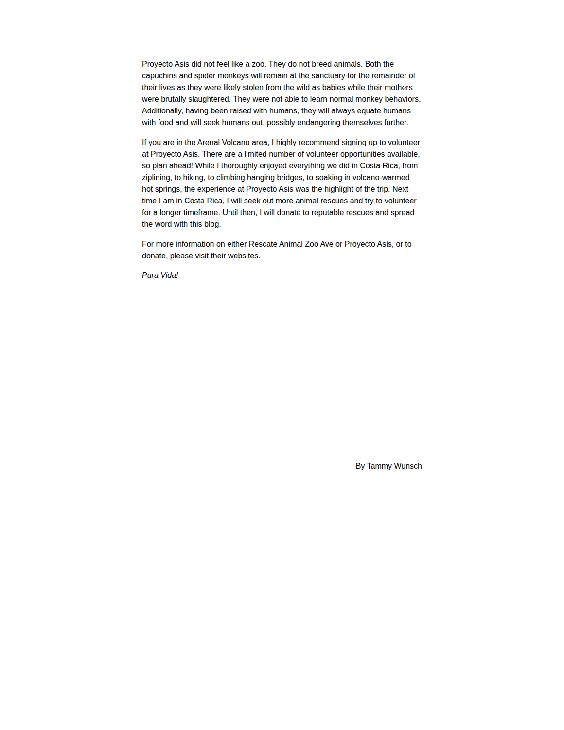Proyecto Asis did not feel like a zoo. They do not breed animals. Both the capuchins and spider monkeys will remain at the sanctuary for the remainder of their lives as they were likely stolen from the wild as babies while their mothers were brutally slaughtered. They were not able to learn normal monkey behaviors. Additionally, having been raised with humans, they will always equate humans with food and will seek humans out, possibly endangering themselves further.
If you are in the Arenal Volcano area, I highly recommend signing up to volunteer at Proyecto Asis. There are a limited number of volunteer opportunities available, so plan ahead! While I thoroughly enjoyed everything we did in Costa Rica, from ziplining, to hiking, to climbing hanging bridges, to soaking in volcano-warmed hot springs, the experience at Proyecto Asis was the highlight of the trip. Next time I am in Costa Rica, I will seek out more animal rescues and try to volunteer for a longer timeframe. Until then, I will donate to reputable rescues and spread the word with this blog.
For more information on either Rescate Animal Zoo Ave or Proyecto Asis, or to donate, please visit their websites.
Pura Vida!
By Tammy Wunsch